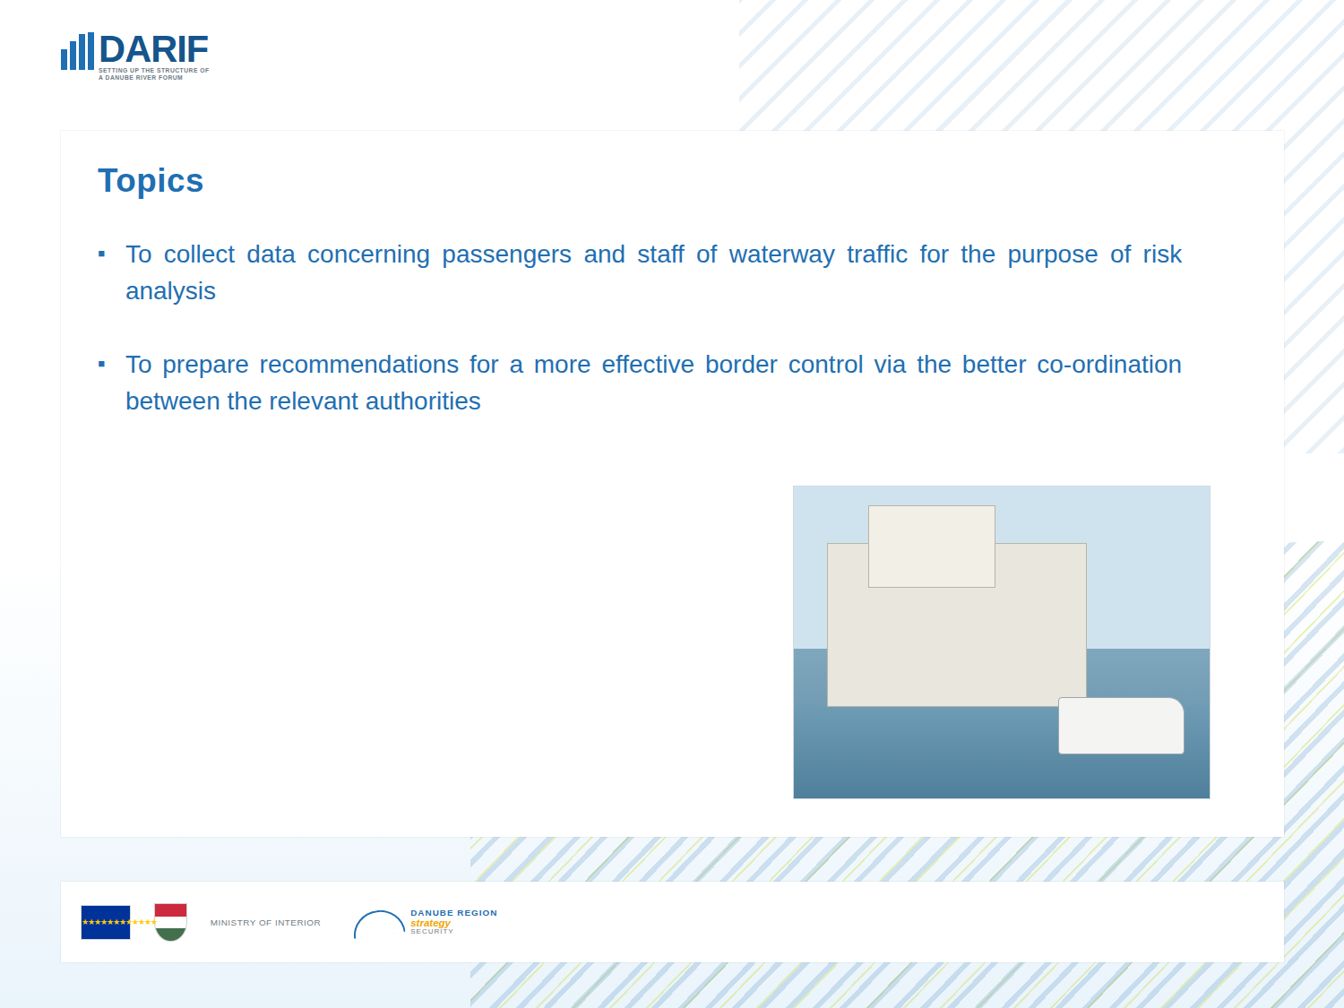DARIF
Setting up the structure of
a Danube River Forum
Topics
To collect data concerning passengers and staff of waterway traffic for the purpose of risk analysis
To prepare recommendations for a more effective border control via the better co-ordination between the relevant authorities
★★★★★★★★★★★★
Ministry of Interior
Danube Region
strategy
Security